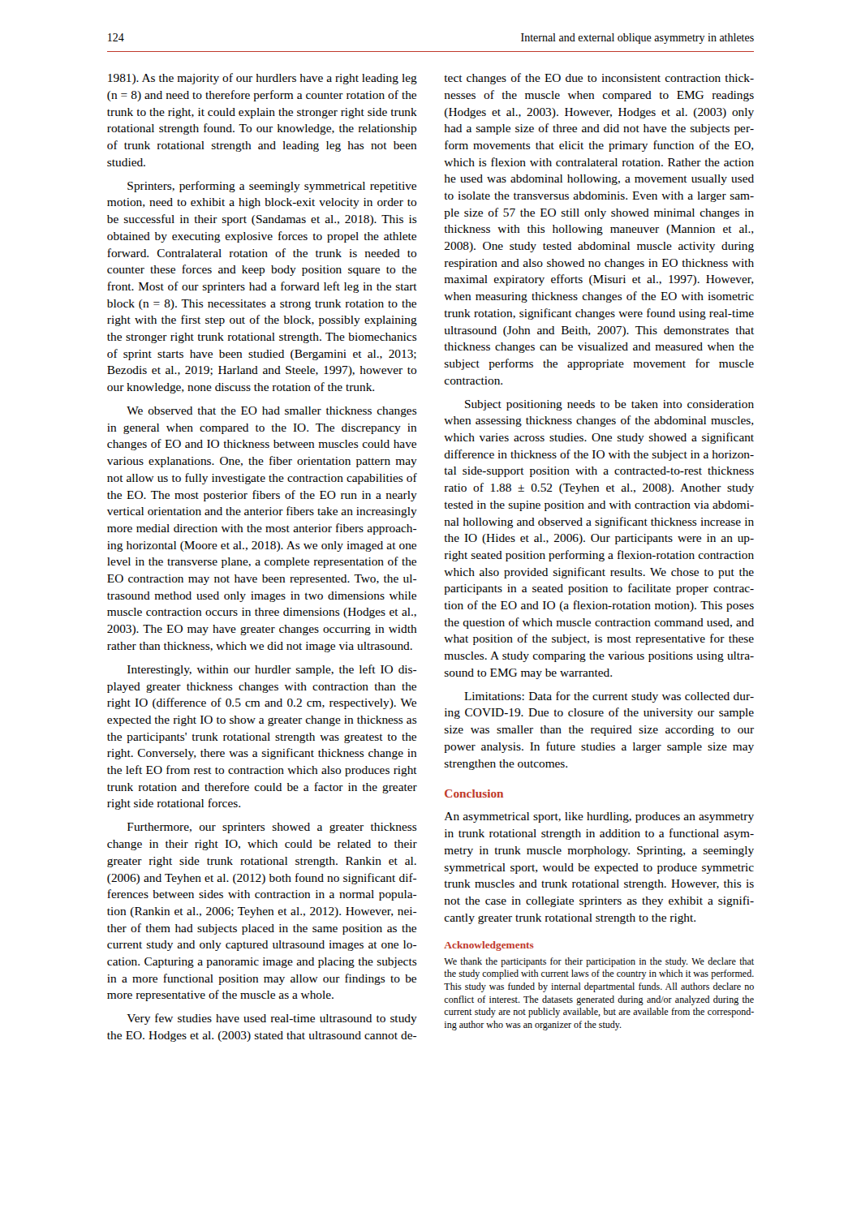124 Internal and external oblique asymmetry in athletes
1981). As the majority of our hurdlers have a right leading leg (n = 8) and need to therefore perform a counter rotation of the trunk to the right, it could explain the stronger right side trunk rotational strength found. To our knowledge, the relationship of trunk rotational strength and leading leg has not been studied.
Sprinters, performing a seemingly symmetrical repetitive motion, need to exhibit a high block-exit velocity in order to be successful in their sport (Sandamas et al., 2018). This is obtained by executing explosive forces to propel the athlete forward. Contralateral rotation of the trunk is needed to counter these forces and keep body position square to the front. Most of our sprinters had a forward left leg in the start block (n = 8). This necessitates a strong trunk rotation to the right with the first step out of the block, possibly explaining the stronger right trunk rotational strength. The biomechanics of sprint starts have been studied (Bergamini et al., 2013; Bezodis et al., 2019; Harland and Steele, 1997), however to our knowledge, none discuss the rotation of the trunk.
We observed that the EO had smaller thickness changes in general when compared to the IO. The discrepancy in changes of EO and IO thickness between muscles could have various explanations. One, the fiber orientation pattern may not allow us to fully investigate the contraction capabilities of the EO. The most posterior fibers of the EO run in a nearly vertical orientation and the anterior fibers take an increasingly more medial direction with the most anterior fibers approaching horizontal (Moore et al., 2018). As we only imaged at one level in the transverse plane, a complete representation of the EO contraction may not have been represented. Two, the ultrasound method used only images in two dimensions while muscle contraction occurs in three dimensions (Hodges et al., 2003). The EO may have greater changes occurring in width rather than thickness, which we did not image via ultrasound.
Interestingly, within our hurdler sample, the left IO displayed greater thickness changes with contraction than the right IO (difference of 0.5 cm and 0.2 cm, respectively). We expected the right IO to show a greater change in thickness as the participants' trunk rotational strength was greatest to the right. Conversely, there was a significant thickness change in the left EO from rest to contraction which also produces right trunk rotation and therefore could be a factor in the greater right side rotational forces.
Furthermore, our sprinters showed a greater thickness change in their right IO, which could be related to their greater right side trunk rotational strength. Rankin et al. (2006) and Teyhen et al. (2012) both found no significant differences between sides with contraction in a normal population (Rankin et al., 2006; Teyhen et al., 2012). However, neither of them had subjects placed in the same position as the current study and only captured ultrasound images at one location. Capturing a panoramic image and placing the subjects in a more functional position may allow our findings to be more representative of the muscle as a whole.
Very few studies have used real-time ultrasound to study the EO. Hodges et al. (2003) stated that ultrasound cannot detect changes of the EO due to inconsistent contraction thicknesses of the muscle when compared to EMG readings (Hodges et al., 2003). However, Hodges et al. (2003) only had a sample size of three and did not have the subjects perform movements that elicit the primary function of the EO, which is flexion with contralateral rotation. Rather the action he used was abdominal hollowing, a movement usually used to isolate the transversus abdominis. Even with a larger sample size of 57 the EO still only showed minimal changes in thickness with this hollowing maneuver (Mannion et al., 2008). One study tested abdominal muscle activity during respiration and also showed no changes in EO thickness with maximal expiratory efforts (Misuri et al., 1997). However, when measuring thickness changes of the EO with isometric trunk rotation, significant changes were found using real-time ultrasound (John and Beith, 2007). This demonstrates that thickness changes can be visualized and measured when the subject performs the appropriate movement for muscle contraction.
Subject positioning needs to be taken into consideration when assessing thickness changes of the abdominal muscles, which varies across studies. One study showed a significant difference in thickness of the IO with the subject in a horizontal side-support position with a contracted-to-rest thickness ratio of 1.88 ± 0.52 (Teyhen et al., 2008). Another study tested in the supine position and with contraction via abdominal hollowing and observed a significant thickness increase in the IO (Hides et al., 2006). Our participants were in an upright seated position performing a flexion-rotation contraction which also provided significant results. We chose to put the participants in a seated position to facilitate proper contraction of the EO and IO (a flexion-rotation motion). This poses the question of which muscle contraction command used, and what position of the subject, is most representative for these muscles. A study comparing the various positions using ultrasound to EMG may be warranted.
Limitations: Data for the current study was collected during COVID-19. Due to closure of the university our sample size was smaller than the required size according to our power analysis. In future studies a larger sample size may strengthen the outcomes.
Conclusion
An asymmetrical sport, like hurdling, produces an asymmetry in trunk rotational strength in addition to a functional asymmetry in trunk muscle morphology. Sprinting, a seemingly symmetrical sport, would be expected to produce symmetric trunk muscles and trunk rotational strength. However, this is not the case in collegiate sprinters as they exhibit a significantly greater trunk rotational strength to the right.
Acknowledgements
We thank the participants for their participation in the study. We declare that the study complied with current laws of the country in which it was performed. This study was funded by internal departmental funds. All authors declare no conflict of interest. The datasets generated during and/or analyzed during the current study are not publicly available, but are available from the corresponding author who was an organizer of the study.